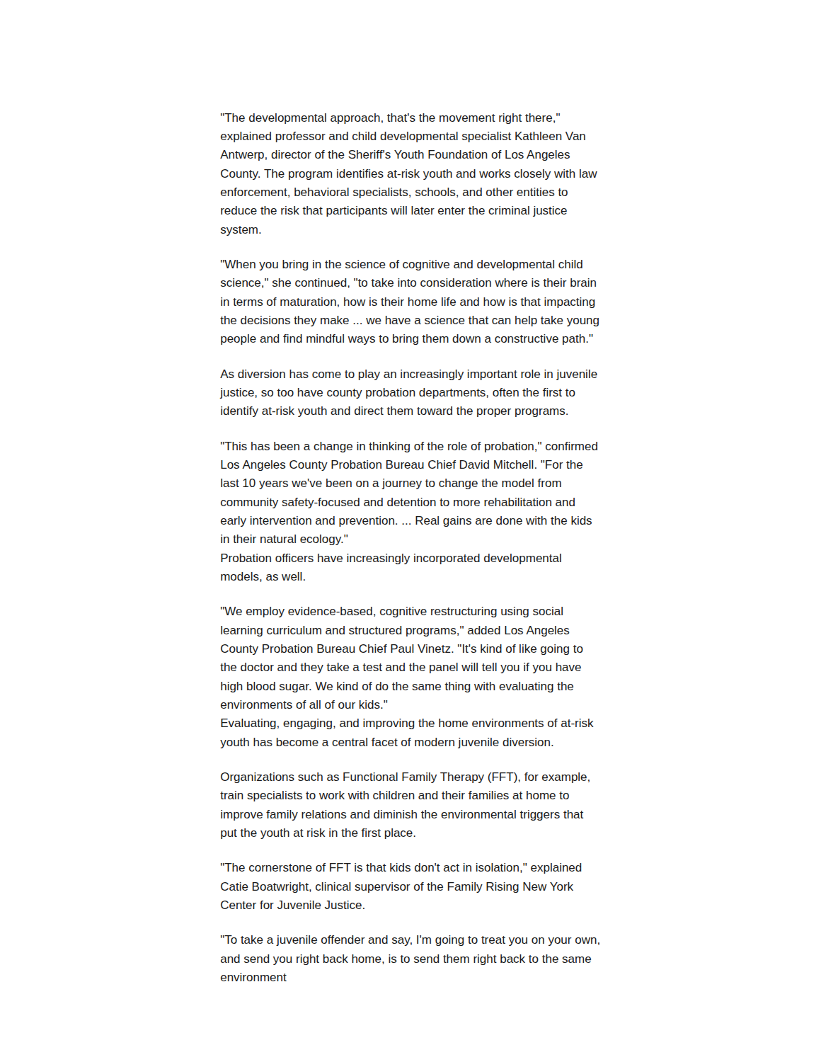"The developmental approach, that's the movement right there," explained professor and child developmental specialist Kathleen Van Antwerp, director of the Sheriff's Youth Foundation of Los Angeles County. The program identifies at-risk youth and works closely with law enforcement, behavioral specialists, schools, and other entities to reduce the risk that participants will later enter the criminal justice system.
"When you bring in the science of cognitive and developmental child science," she continued, "to take into consideration where is their brain in terms of maturation, how is their home life and how is that impacting the decisions they make ... we have a science that can help take young people and find mindful ways to bring them down a constructive path."
As diversion has come to play an increasingly important role in juvenile justice, so too have county probation departments, often the first to identify at-risk youth and direct them toward the proper programs.
"This has been a change in thinking of the role of probation," confirmed Los Angeles County Probation Bureau Chief David Mitchell. "For the last 10 years we've been on a journey to change the model from community safety-focused and detention to more rehabilitation and early intervention and prevention. ... Real gains are done with the kids in their natural ecology."
Probation officers have increasingly incorporated developmental models, as well.
"We employ evidence-based, cognitive restructuring using social learning curriculum and structured programs," added Los Angeles County Probation Bureau Chief Paul Vinetz. "It's kind of like going to the doctor and they take a test and the panel will tell you if you have high blood sugar. We kind of do the same thing with evaluating the environments of all of our kids."
Evaluating, engaging, and improving the home environments of at-risk youth has become a central facet of modern juvenile diversion.
Organizations such as Functional Family Therapy (FFT), for example, train specialists to work with children and their families at home to improve family relations and diminish the environmental triggers that put the youth at risk in the first place.
"The cornerstone of FFT is that kids don't act in isolation," explained Catie Boatwright, clinical supervisor of the Family Rising New York Center for Juvenile Justice.
"To take a juvenile offender and say, I'm going to treat you on your own, and send you right back home, is to send them right back to the same environment